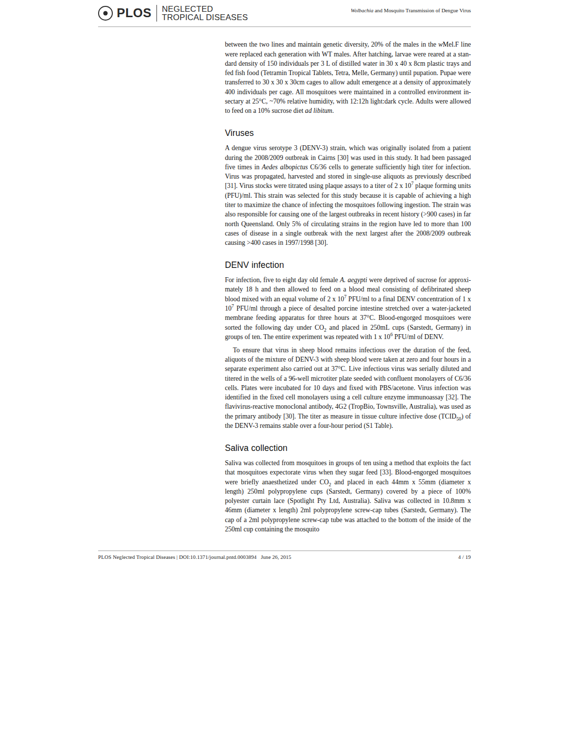PLOS
NEGLECTED
TROPICAL DISEASES
Wolbachia and Mosquito Transmission of Dengue Virus
between the two lines and maintain genetic diversity, 20% of the males in the w Mel.F line were replaced each generation with WT males. After hatching, larvae were reared at a standard density of 150 individuals per 3 L of distilled water in 30 x 40 x 8cm plastic trays and fed fish food (Tetramin Tropical Tablets, Tetra, Melle, Germany) until pupation. Pupae were transferred to 30 x 30 x 30cm cages to allow adult emergence at a density of approximately 400 individuals per cage. All mosquitoes were maintained in a controlled environment insectary at 25°C, ~70% relative humidity, with 12:12h light:dark cycle. Adults were allowed to feed on a 10% sucrose diet ad libitum.
Viruses
A dengue virus serotype 3 (DENV-3) strain, which was originally isolated from a patient during the 2008/2009 outbreak in Cairns [30] was used in this study. It had been passaged five times in Aedes albopictus C6/36 cells to generate sufficiently high titer for infection. Virus was propagated, harvested and stored in single-use aliquots as previously described [31]. Virus stocks were titrated using plaque assays to a titer of 2 x 107 plaque forming units (PFU)/ml. This strain was selected for this study because it is capable of achieving a high titer to maximize the chance of infecting the mosquitoes following ingestion. The strain was also responsible for causing one of the largest outbreaks in recent history (>900 cases) in far north Queensland. Only 5% of circulating strains in the region have led to more than 100 cases of disease in a single outbreak with the next largest after the 2008/2009 outbreak causing >400 cases in 1997/1998 [30].
DENV infection
For infection, five to eight day old female A. aegypti were deprived of sucrose for approximately 18 h and then allowed to feed on a blood meal consisting of defibrinated sheep blood mixed with an equal volume of 2 x 107 PFU/ml to a final DENV concentration of 1 x 107 PFU/ml through a piece of desalted porcine intestine stretched over a water-jacketed membrane feeding apparatus for three hours at 37°C. Blood-engorged mosquitoes were sorted the following day under CO2 and placed in 250mL cups (Sarstedt, Germany) in groups of ten. The entire experiment was repeated with 1 x 106 PFU/ml of DENV.
To ensure that virus in sheep blood remains infectious over the duration of the feed, aliquots of the mixture of DENV-3 with sheep blood were taken at zero and four hours in a separate experiment also carried out at 37°C. Live infectious virus was serially diluted and titered in the wells of a 96-well microtiter plate seeded with confluent monolayers of C6/36 cells. Plates were incubated for 10 days and fixed with PBS/acetone. Virus infection was identified in the fixed cell monolayers using a cell culture enzyme immunoassay [32]. The flavivirus-reactive monoclonal antibody, 4G2 (TropBio, Townsville, Australia), was used as the primary antibody [30]. The titer as measure in tissue culture infective dose (TCID50) of the DENV-3 remains stable over a four-hour period (S1 Table).
Saliva collection
Saliva was collected from mosquitoes in groups of ten using a method that exploits the fact that mosquitoes expectorate virus when they sugar feed [33]. Blood-engorged mosquitoes were briefly anaesthetized under CO2 and placed in each 44mm x 55mm (diameter x length) 250ml polypropylene cups (Sarstedt, Germany) covered by a piece of 100% polyester curtain lace (Spotlight Pty Ltd, Australia). Saliva was collected in 10.8mm x 46mm (diameter x length) 2ml polypropylene screw-cap tubes (Sarstedt, Germany). The cap of a 2ml polypropylene screw-cap tube was attached to the bottom of the inside of the 250ml cup containing the mosquito
PLOS Neglected Tropical Diseases | DOI:10.1371/journal.pntd.0003894 June 26, 2015
4 / 19